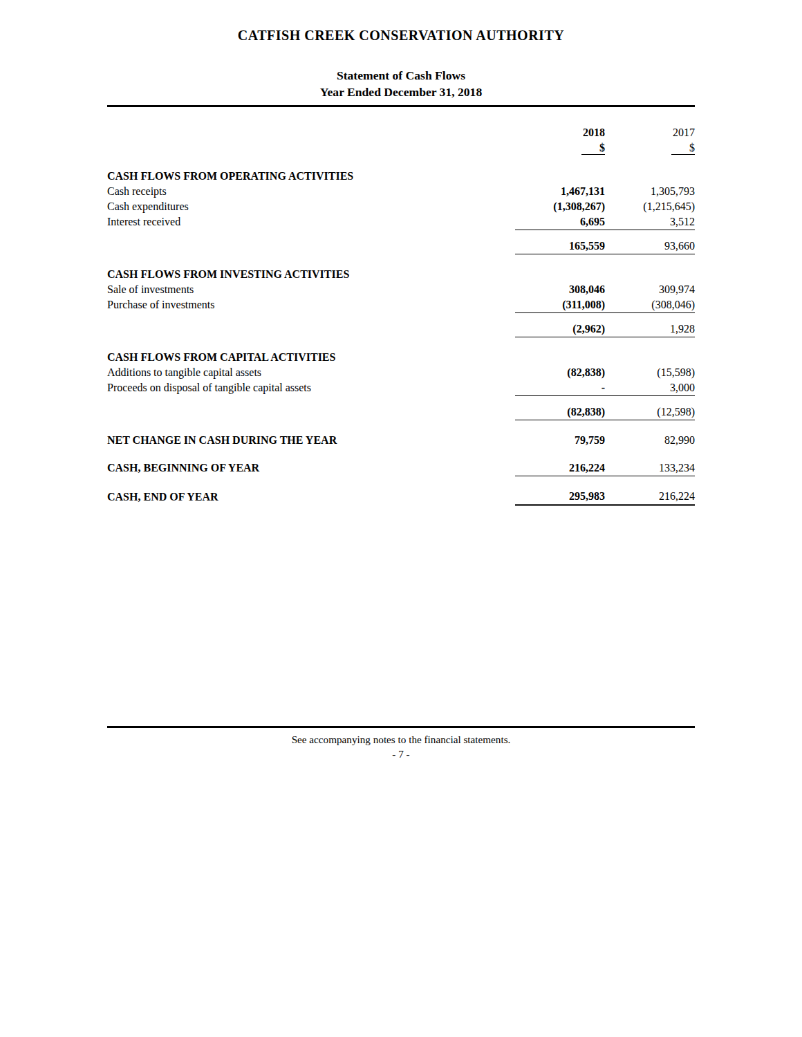CATFISH CREEK CONSERVATION AUTHORITY
Statement of Cash Flows
Year Ended December 31, 2018
| | 2018 | 2017 |
| | $ | $ |
| CASH FLOWS FROM OPERATING ACTIVITIES | | |
| Cash receipts | 1,467,131 | 1,305,793 |
| Cash expenditures | (1,308,267) | (1,215,645) |
| Interest received | 6,695 | 3,512 |
| | 165,559 | 93,660 |
| CASH FLOWS FROM INVESTING ACTIVITIES | | |
| Sale of investments | 308,046 | 309,974 |
| Purchase of investments | (311,008) | (308,046) |
| | (2,962) | 1,928 |
| CASH FLOWS FROM CAPITAL ACTIVITIES | | |
| Additions to tangible capital assets | (82,838) | (15,598) |
| Proceeds on disposal of tangible capital assets | - | 3,000 |
| | (82,838) | (12,598) |
| NET CHANGE IN CASH DURING THE YEAR | 79,759 | 82,990 |
| CASH, BEGINNING OF YEAR | 216,224 | 133,234 |
| CASH, END OF YEAR | 295,983 | 216,224 |
See accompanying notes to the financial statements.
- 7 -